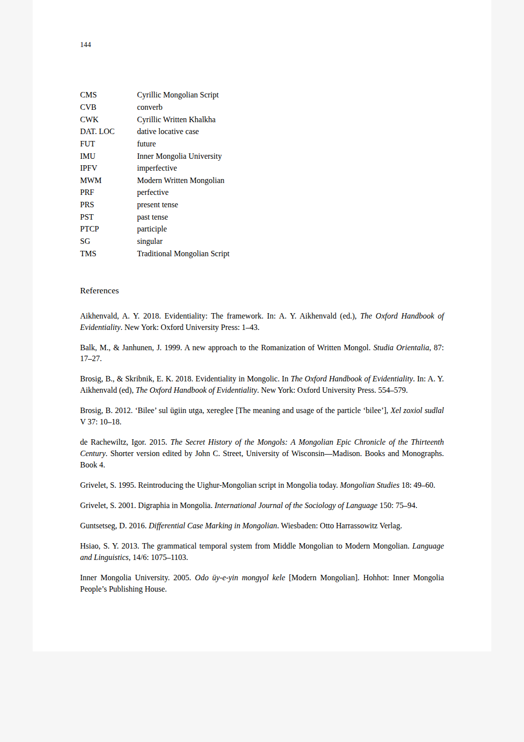144
CMS
Cyrillic Mongolian Script
CVB
converb
CWK
Cyrillic Written Khalkha
DAT. LOC
dative locative case
FUT
future
IMU
Inner Mongolia University
IPFV
imperfective
MWM
Modern Written Mongolian
PRF
perfective
PRS
present tense
PST
past tense
PTCP
participle
SG
singular
TMS
Traditional Mongolian Script
References
Aikhenvald, A. Y. 2018. Evidentiality: The framework. In: A. Y. Aikhenvald (ed.), The Oxford Handbook of Evidentiality. New York: Oxford University Press: 1–43.
Balk, M., & Janhunen, J. 1999. A new approach to the Romanization of Written Mongol. Studia Orientalia, 87: 17–27.
Brosig, B., & Skribnik, E. K. 2018. Evidentiality in Mongolic. In The Oxford Handbook of Evidentiality. In: A. Y. Aikhenvald (ed), The Oxford Handbook of Evidentiality. New York: Oxford University Press. 554–579.
Brosig, B. 2012. ‘Bilee’ sul ügiin utga, xereglee [The meaning and usage of the particle ‘bilee’], Xel zoxiol sudlal V 37: 10–18.
de Rachewiltz, Igor. 2015. The Secret History of the Mongols: A Mongolian Epic Chronicle of the Thirteenth Century. Shorter version edited by John C. Street, University of Wisconsin—Madison. Books and Monographs. Book 4.
Grivelet, S. 1995. Reintroducing the Uighur-Mongolian script in Mongolia today. Mongolian Studies 18: 49–60.
Grivelet, S. 2001. Digraphia in Mongolia. International Journal of the Sociology of Language 150: 75–94.
Guntsetseg, D. 2016. Differential Case Marking in Mongolian. Wiesbaden: Otto Harrassowitz Verlag.
Hsiao, S. Y. 2013. The grammatical temporal system from Middle Mongolian to Modern Mongolian. Language and Linguistics, 14/6: 1075–1103.
Inner Mongolia University. 2005. Odo üy-e-yin mongγol kele [Modern Mongolian]. Hohhot: Inner Mongolia People’s Publishing House.